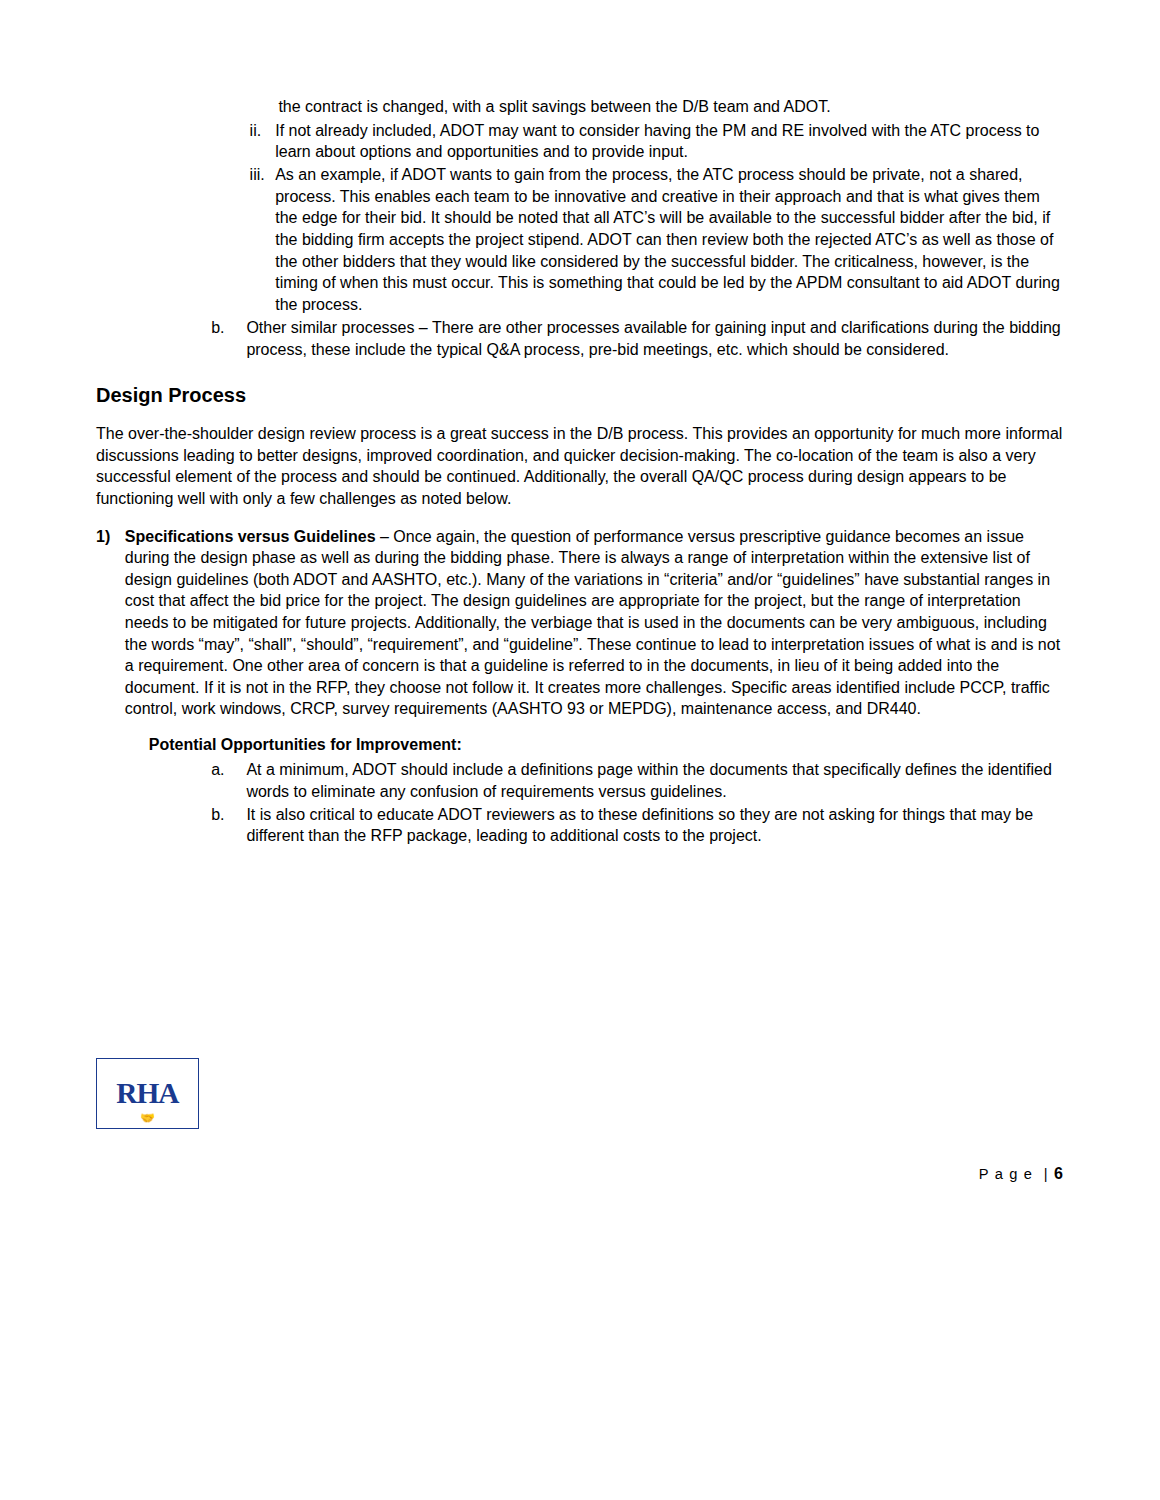the contract is changed, with a split savings between the D/B team and ADOT.
ii. If not already included, ADOT may want to consider having the PM and RE involved with the ATC process to learn about options and opportunities and to provide input.
iii. As an example, if ADOT wants to gain from the process, the ATC process should be private, not a shared, process. This enables each team to be innovative and creative in their approach and that is what gives them the edge for their bid. It should be noted that all ATC’s will be available to the successful bidder after the bid, if the bidding firm accepts the project stipend. ADOT can then review both the rejected ATC’s as well as those of the other bidders that they would like considered by the successful bidder. The criticalness, however, is the timing of when this must occur. This is something that could be led by the APDM consultant to aid ADOT during the process.
b. Other similar processes – There are other processes available for gaining input and clarifications during the bidding process, these include the typical Q&A process, pre-bid meetings, etc. which should be considered.
Design Process
The over-the-shoulder design review process is a great success in the D/B process. This provides an opportunity for much more informal discussions leading to better designs, improved coordination, and quicker decision-making. The co-location of the team is also a very successful element of the process and should be continued. Additionally, the overall QA/QC process during design appears to be functioning well with only a few challenges as noted below.
1) Specifications versus Guidelines – Once again, the question of performance versus prescriptive guidance becomes an issue during the design phase as well as during the bidding phase. There is always a range of interpretation within the extensive list of design guidelines (both ADOT and AASHTO, etc.). Many of the variations in “criteria” and/or “guidelines” have substantial ranges in cost that affect the bid price for the project. The design guidelines are appropriate for the project, but the range of interpretation needs to be mitigated for future projects. Additionally, the verbiage that is used in the documents can be very ambiguous, including the words “may”, “shall”, “should”, “requirement”, and “guideline”. These continue to lead to interpretation issues of what is and is not a requirement. One other area of concern is that a guideline is referred to in the documents, in lieu of it being added into the document. If it is not in the RFP, they choose not follow it. It creates more challenges. Specific areas identified include PCCP, traffic control, work windows, CRCP, survey requirements (AASHTO 93 or MEPDG), maintenance access, and DR440.
Potential Opportunities for Improvement:
a. At a minimum, ADOT should include a definitions page within the documents that specifically defines the identified words to eliminate any confusion of requirements versus guidelines.
b. It is also critical to educate ADOT reviewers as to these definitions so they are not asking for things that may be different than the RFP package, leading to additional costs to the project.
RHA 🤝
P a g e | 6